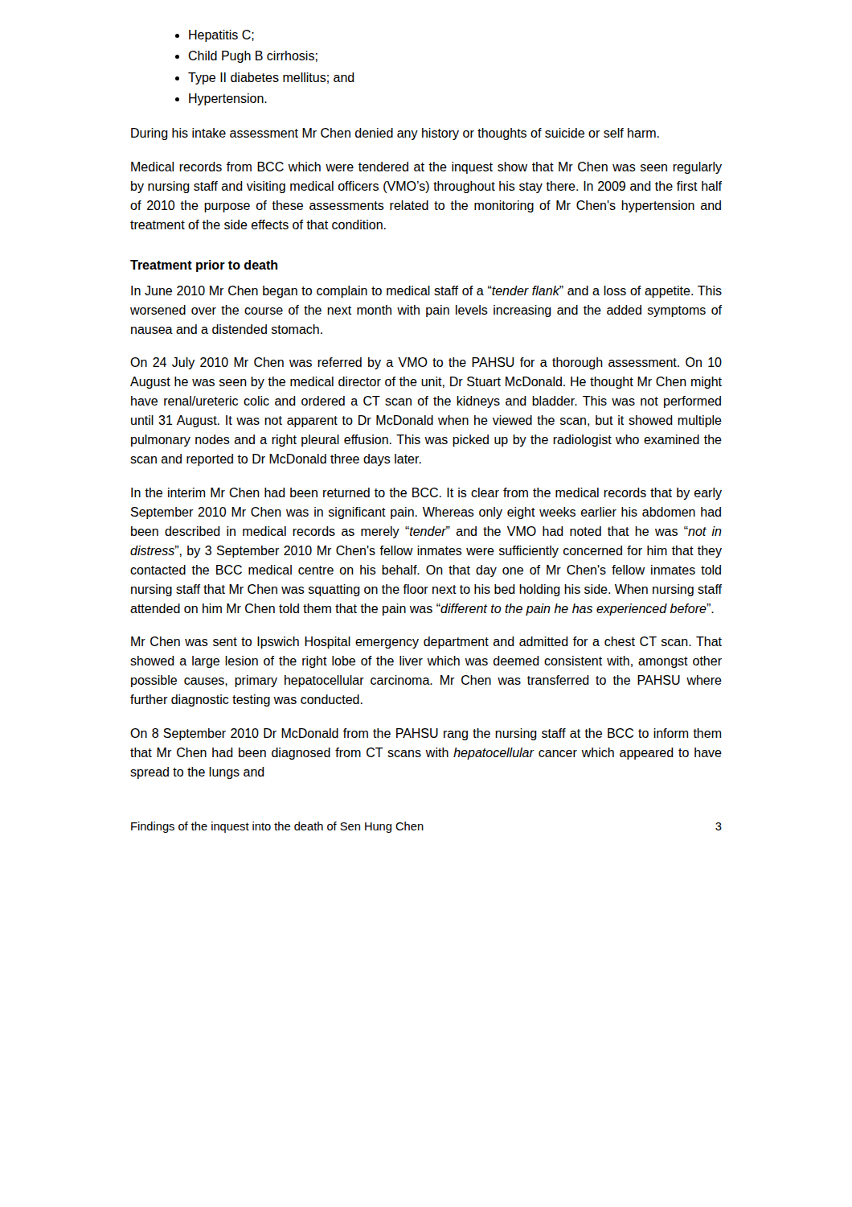Hepatitis C;
Child Pugh B cirrhosis;
Type II diabetes mellitus; and
Hypertension.
During his intake assessment Mr Chen denied any history or thoughts of suicide or self harm.
Medical records from BCC which were tendered at the inquest show that Mr Chen was seen regularly by nursing staff and visiting medical officers (VMO’s) throughout his stay there. In 2009 and the first half of 2010 the purpose of these assessments related to the monitoring of Mr Chen's hypertension and treatment of the side effects of that condition.
Treatment prior to death
In June 2010 Mr Chen began to complain to medical staff of a “tender flank” and a loss of appetite. This worsened over the course of the next month with pain levels increasing and the added symptoms of nausea and a distended stomach.
On 24 July 2010 Mr Chen was referred by a VMO to the PAHSU for a thorough assessment. On 10 August he was seen by the medical director of the unit, Dr Stuart McDonald. He thought Mr Chen might have renal/ureteric colic and ordered a CT scan of the kidneys and bladder. This was not performed until 31 August. It was not apparent to Dr McDonald when he viewed the scan, but it showed multiple pulmonary nodes and a right pleural effusion. This was picked up by the radiologist who examined the scan and reported to Dr McDonald three days later.
In the interim Mr Chen had been returned to the BCC. It is clear from the medical records that by early September 2010 Mr Chen was in significant pain. Whereas only eight weeks earlier his abdomen had been described in medical records as merely “tender” and the VMO had noted that he was “not in distress”, by 3 September 2010 Mr Chen's fellow inmates were sufficiently concerned for him that they contacted the BCC medical centre on his behalf. On that day one of Mr Chen's fellow inmates told nursing staff that Mr Chen was squatting on the floor next to his bed holding his side. When nursing staff attended on him Mr Chen told them that the pain was “different to the pain he has experienced before”.
Mr Chen was sent to Ipswich Hospital emergency department and admitted for a chest CT scan. That showed a large lesion of the right lobe of the liver which was deemed consistent with, amongst other possible causes, primary hepatocellular carcinoma. Mr Chen was transferred to the PAHSU where further diagnostic testing was conducted.
On 8 September 2010 Dr McDonald from the PAHSU rang the nursing staff at the BCC to inform them that Mr Chen had been diagnosed from CT scans with hepatocellular cancer which appeared to have spread to the lungs and
Findings of the inquest into the death of Sen Hung Chen 3